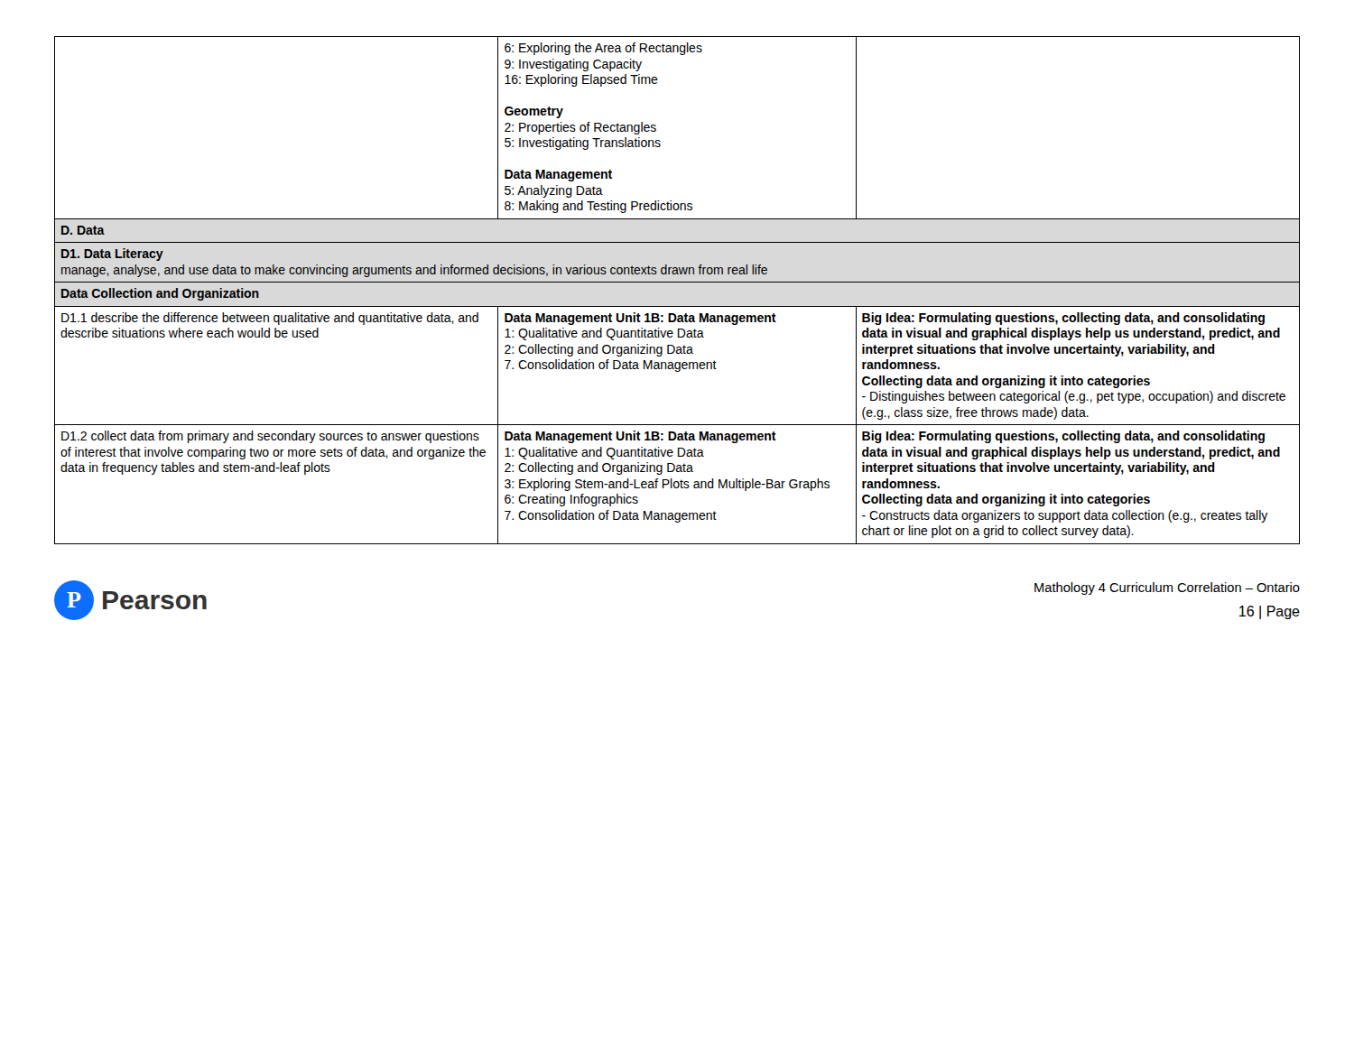| | 6: Exploring the Area of Rectangles 9: Investigating Capacity 16: Exploring Elapsed Time Geometry 2: Properties of Rectangles 5: Investigating Translations Data Management 5: Analyzing Data 8: Making and Testing Predictions | |
| D. Data |
| D1. Data Literacy manage, analyse, and use data to make convincing arguments and informed decisions, in various contexts drawn from real life |
| Data Collection and Organization |
| D1.1 describe the difference between qualitative and quantitative data, and describe situations where each would be used | Data Management Unit 1B: Data Management 1: Qualitative and Quantitative Data 2: Collecting and Organizing Data 7. Consolidation of Data Management | Big Idea: Formulating questions, collecting data, and consolidating data in visual and graphical displays help us understand, predict, and interpret situations that involve uncertainty, variability, and randomness. Collecting data and organizing it into categories - Distinguishes between categorical (e.g., pet type, occupation) and discrete (e.g., class size, free throws made) data. |
| D1.2 collect data from primary and secondary sources to answer questions of interest that involve comparing two or more sets of data, and organize the data in frequency tables and stem-and-leaf plots | Data Management Unit 1B: Data Management 1: Qualitative and Quantitative Data 2: Collecting and Organizing Data 3: Exploring Stem-and-Leaf Plots and Multiple-Bar Graphs 6: Creating Infographics 7. Consolidation of Data Management | Big Idea: Formulating questions, collecting data, and consolidating data in visual and graphical displays help us understand, predict, and interpret situations that involve uncertainty, variability, and randomness. Collecting data and organizing it into categories - Constructs data organizers to support data collection (e.g., creates tally chart or line plot on a grid to collect survey data). |
P
Pearson
Mathology 4 Curriculum Correlation – Ontario
16 | Page